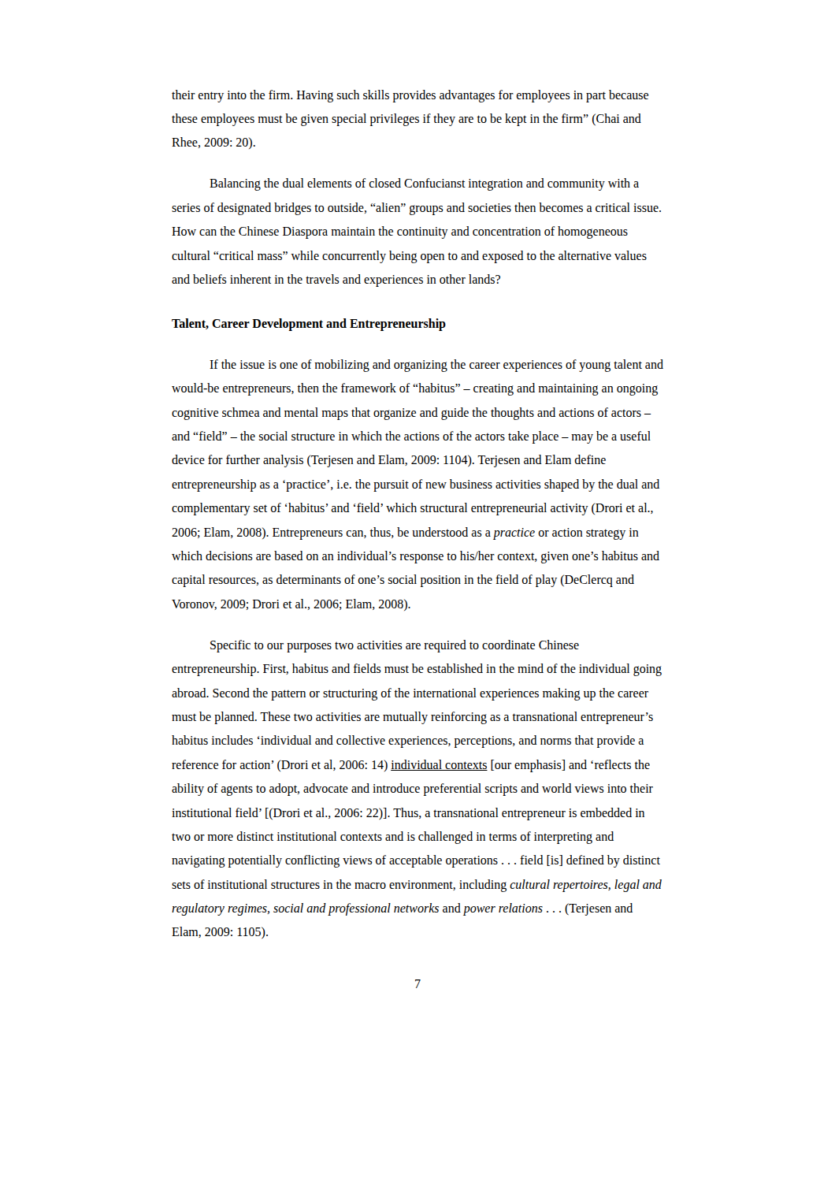their entry into the firm. Having such skills provides advantages for employees in part because these employees must be given special privileges if they are to be kept in the firm” (Chai and Rhee, 2009: 20).
Balancing the dual elements of closed Confucianst integration and community with a series of designated bridges to outside, “alien” groups and societies then becomes a critical issue. How can the Chinese Diaspora maintain the continuity and concentration of homogeneous cultural “critical mass” while concurrently being open to and exposed to the alternative values and beliefs inherent in the travels and experiences in other lands?
Talent, Career Development and Entrepreneurship
If the issue is one of mobilizing and organizing the career experiences of young talent and would-be entrepreneurs, then the framework of “habitus” – creating and maintaining an ongoing cognitive schmea and mental maps that organize and guide the thoughts and actions of actors – and “field” – the social structure in which the actions of the actors take place – may be a useful device for further analysis (Terjesen and Elam, 2009: 1104). Terjesen and Elam define entrepreneurship as a ‘practice’, i.e. the pursuit of new business activities shaped by the dual and complementary set of ‘habitus’ and ‘field’ which structural entrepreneurial activity (Drori et al., 2006; Elam, 2008). Entrepreneurs can, thus, be understood as a practice or action strategy in which decisions are based on an individual’s response to his/her context, given one’s habitus and capital resources, as determinants of one’s social position in the field of play (DeClercq and Voronov, 2009; Drori et al., 2006; Elam, 2008).
Specific to our purposes two activities are required to coordinate Chinese entrepreneurship. First, habitus and fields must be established in the mind of the individual going abroad. Second the pattern or structuring of the international experiences making up the career must be planned. These two activities are mutually reinforcing as a transnational entrepreneur’s habitus includes ‘individual and collective experiences, perceptions, and norms that provide a reference for action’ (Drori et al, 2006: 14) individual contexts [our emphasis] and ‘reflects the ability of agents to adopt, advocate and introduce preferential scripts and world views into their institutional field’ [(Drori et al., 2006: 22)]. Thus, a transnational entrepreneur is embedded in two or more distinct institutional contexts and is challenged in terms of interpreting and navigating potentially conflicting views of acceptable operations . . . field [is] defined by distinct sets of institutional structures in the macro environment, including cultural repertoires, legal and regulatory regimes, social and professional networks and power relations . . . (Terjesen and Elam, 2009: 1105).
7